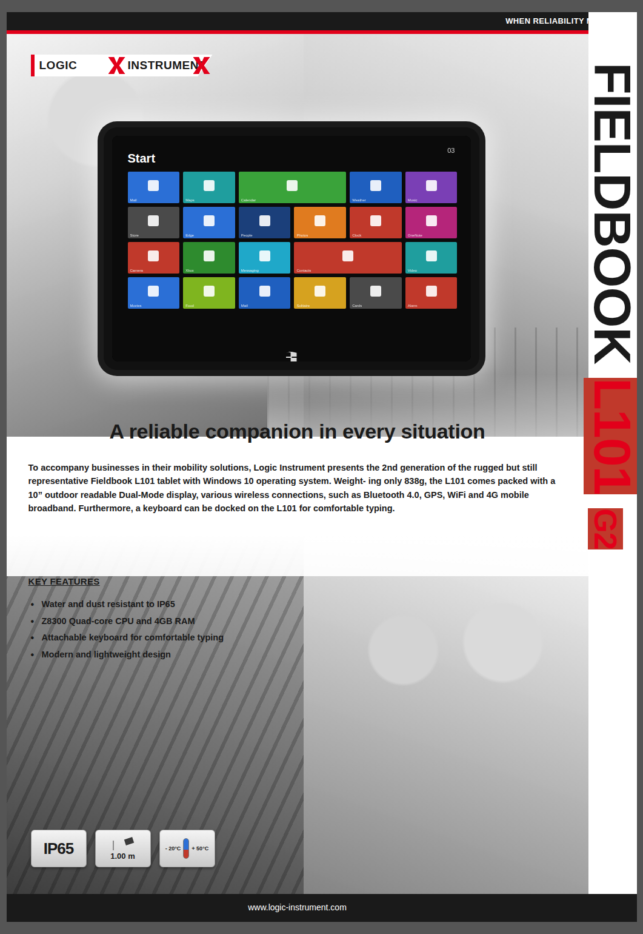WHEN RELIABILITY MATTERS
FIELDBOOK L101 G2
LOGIC
INSTRUMENT
03
Start
Mail
Maps
Calendar
Weather
Music
Store
Edge
People
Photos
Clock
OneNote
Camera
Xbox
Messaging
Contacts
Video
Movies
Food
Mail
Solitaire
Cards
Alarm
A reliable companion in every situation
To accompany businesses in their mobility solutions, Logic Instrument presents the 2nd generation of the rugged but still representative Fieldbook L101 tablet with Windows 10 operating system. Weight- ing only 838g, the L101 comes packed with a 10” outdoor readable Dual-Mode display, various wireless connections, such as Bluetooth 4.0, GPS, WiFi and 4G mobile broadband. Furthermore, a keyboard can be docked on the L101 for comfortable typing.
KEY FEATURES
Water and dust resistant to IP65
Z8300 Quad-core CPU and 4GB RAM
Attachable keyboard for comfortable typing
Modern and lightweight design
IP65
1.00 m
- 20°C
+ 50°C
www.logic-instrument.com